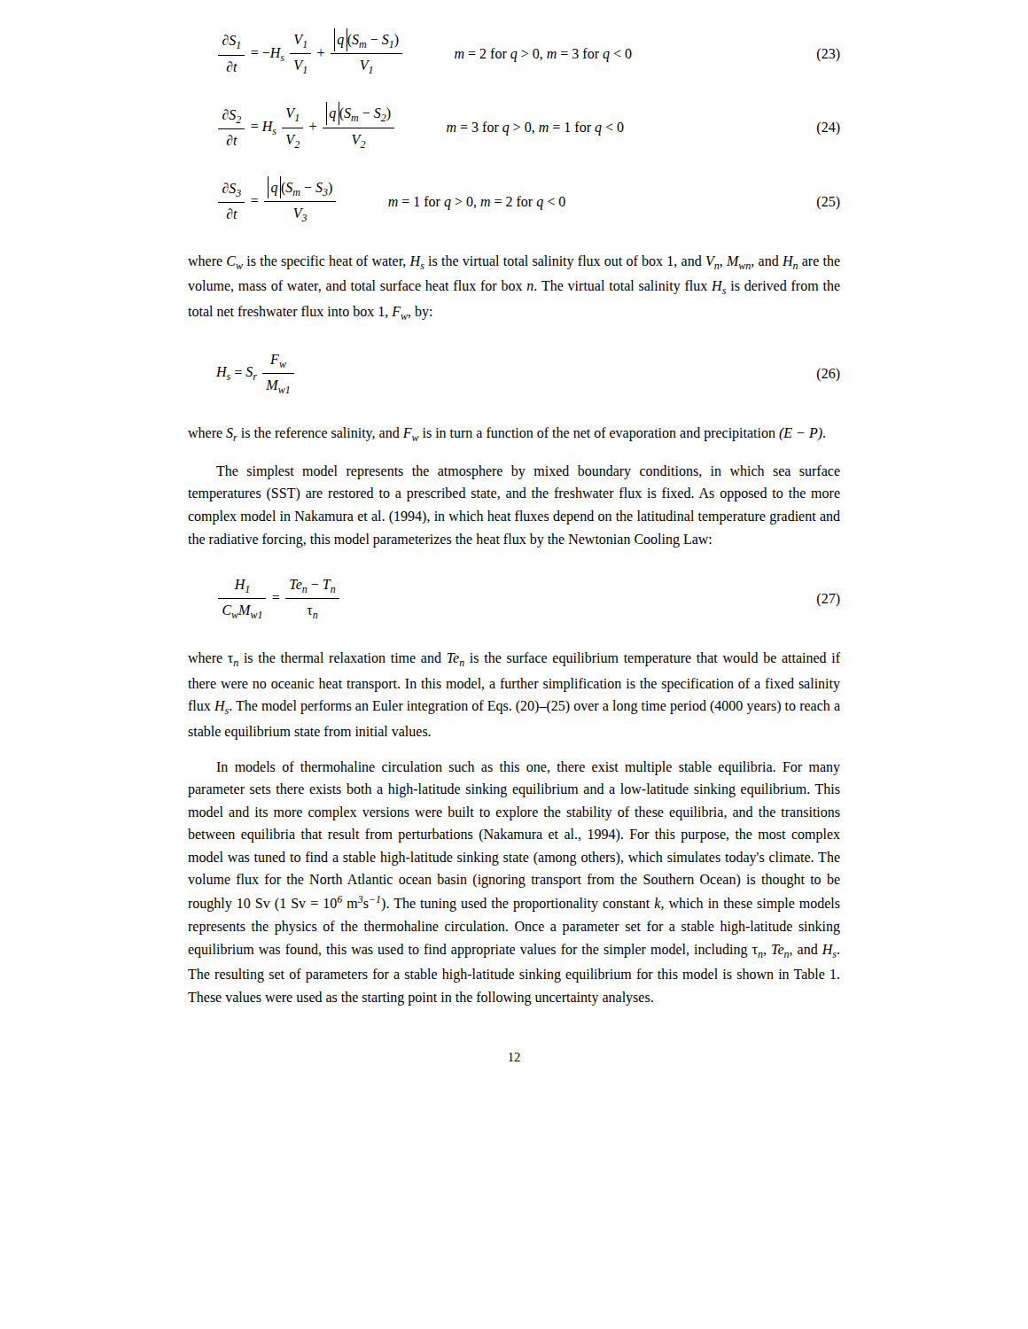∂S1∂t = −Hs V1 V1 + q(Sm − S1) V1 m = 2 for q > 0, m = 3 for q < 0
(23)
∂S2∂t = Hs V1 V2 + q(Sm − S2) V2 m = 3 for q > 0, m = 1 for q < 0
(24)
∂S3∂t = q(Sm − S3) V3 m = 1 for q > 0, m = 2 for q < 0
(25)
where Cw is the specific heat of water, Hs is the virtual total salinity flux out of box 1, and Vn, Mwn, and Hn are the volume, mass of water, and total surface heat flux for box n. The virtual total salinity flux Hs is derived from the total net freshwater flux into box 1, Fw, by:
Hs = Sr Fw Mw1 (26)
where Sr is the reference salinity, and Fw is in turn a function of the net of evaporation and precipitation (E − P).
The simplest model represents the atmosphere by mixed boundary conditions, in which sea surface temperatures (SST) are restored to a prescribed state, and the freshwater flux is fixed. As opposed to the more complex model in Nakamura et al. (1994), in which heat fluxes depend on the latitudinal temperature gradient and the radiative forcing, this model parameterizes the heat flux by the Newtonian Cooling Law:
H1 CwMw1 = Ten − Tn τn (27)
where τn is the thermal relaxation time and Ten is the surface equilibrium temperature that would be attained if there were no oceanic heat transport. In this model, a further simplification is the specification of a fixed salinity flux Hs. The model performs an Euler integration of Eqs. (20)–(25) over a long time period (4000 years) to reach a stable equilibrium state from initial values.
In models of thermohaline circulation such as this one, there exist multiple stable equilibria. For many parameter sets there exists both a high-latitude sinking equilibrium and a low-latitude sinking equilibrium. This model and its more complex versions were built to explore the stability of these equilibria, and the transitions between equilibria that result from perturbations (Nakamura et al., 1994). For this purpose, the most complex model was tuned to find a stable high-latitude sinking state (among others), which simulates today's climate. The volume flux for the North Atlantic ocean basin (ignoring transport from the Southern Ocean) is thought to be roughly 10 Sv (1 Sv = 106 m3s−1). The tuning used the proportionality constant k, which in these simple models represents the physics of the thermohaline circulation. Once a parameter set for a stable high-latitude sinking equilibrium was found, this was used to find appropriate values for the simpler model, including τn, Ten, and Hs. The resulting set of parameters for a stable high-latitude sinking equilibrium for this model is shown in Table 1. These values were used as the starting point in the following uncertainty analyses.
12